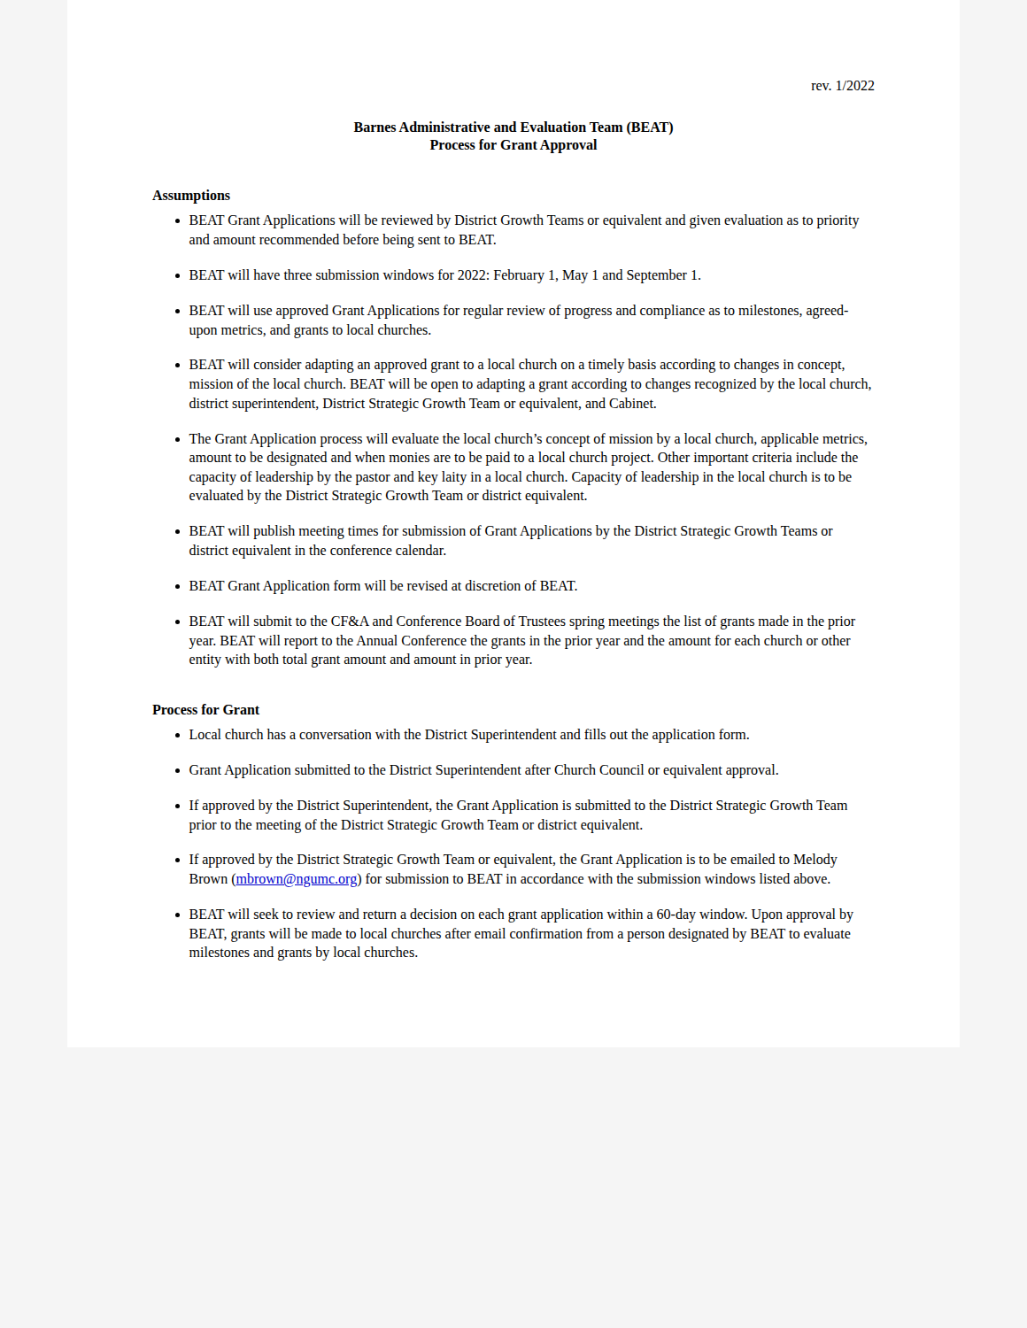rev. 1/2022
Barnes Administrative and Evaluation Team (BEAT)
Process for Grant Approval
Assumptions
BEAT Grant Applications will be reviewed by District Growth Teams or equivalent and given evaluation as to priority and amount recommended before being sent to BEAT.
BEAT will have three submission windows for 2022: February 1, May 1 and September 1.
BEAT will use approved Grant Applications for regular review of progress and compliance as to milestones, agreed-upon metrics, and grants to local churches.
BEAT will consider adapting an approved grant to a local church on a timely basis according to changes in concept, mission of the local church. BEAT will be open to adapting a grant according to changes recognized by the local church, district superintendent, District Strategic Growth Team or equivalent, and Cabinet.
The Grant Application process will evaluate the local church’s concept of mission by a local church, applicable metrics, amount to be designated and when monies are to be paid to a local church project. Other important criteria include the capacity of leadership by the pastor and key laity in a local church. Capacity of leadership in the local church is to be evaluated by the District Strategic Growth Team or district equivalent.
BEAT will publish meeting times for submission of Grant Applications by the District Strategic Growth Teams or district equivalent in the conference calendar.
BEAT Grant Application form will be revised at discretion of BEAT.
BEAT will submit to the CF&A and Conference Board of Trustees spring meetings the list of grants made in the prior year. BEAT will report to the Annual Conference the grants in the prior year and the amount for each church or other entity with both total grant amount and amount in prior year.
Process for Grant
Local church has a conversation with the District Superintendent and fills out the application form.
Grant Application submitted to the District Superintendent after Church Council or equivalent approval.
If approved by the District Superintendent, the Grant Application is submitted to the District Strategic Growth Team prior to the meeting of the District Strategic Growth Team or district equivalent.
If approved by the District Strategic Growth Team or equivalent, the Grant Application is to be emailed to Melody Brown (mbrown@ngumc.org) for submission to BEAT in accordance with the submission windows listed above.
BEAT will seek to review and return a decision on each grant application within a 60-day window. Upon approval by BEAT, grants will be made to local churches after email confirmation from a person designated by BEAT to evaluate milestones and grants by local churches.